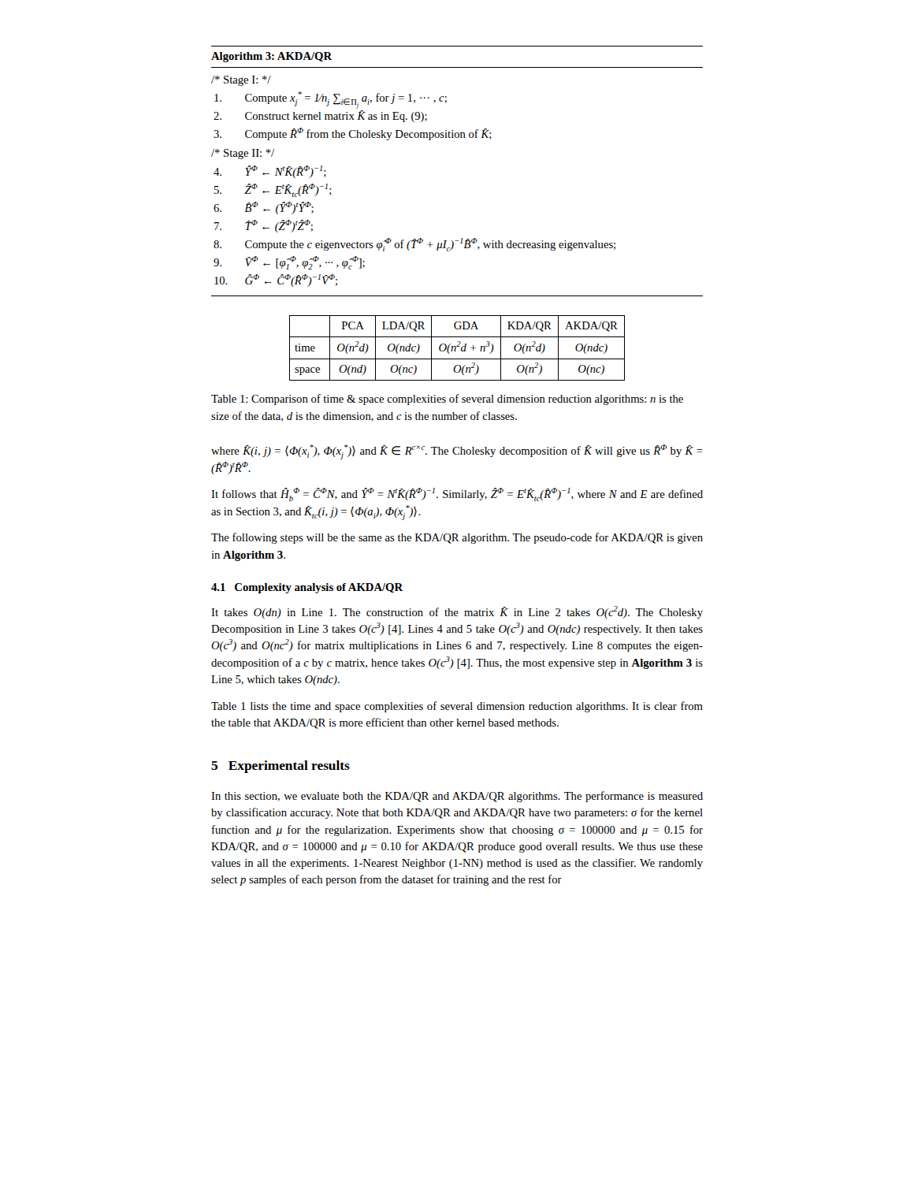Algorithm 3: AKDA/QR
/* Stage I: */
| 1. | Compute x j * = 1 ⁄ n j ∑ i ∈Π j a i , for j = 1, ··· , c ; |
| 2. | Construct kernel matrix K̂ as in Eq. (9); |
| 3. | Compute R̂ Φ from the Cholesky Decomposition of K̂ ; |
/* Stage II: */
| 4. | Ŷ Φ ← N t K̂(R̂ Φ ) −1 ; |
| 5. | Ẑ Φ ← E t K̂ tc (R̂ Φ ) −1 ; |
| 6. | B̂ Φ ← (Ŷ Φ ) t Ŷ Φ ; |
| 7. | T̂ Φ ← (Ẑ Φ ) t Ẑ Φ ; |
| 8. | Compute the c eigenvectors φ̂ i Φ of (T̂ Φ + μI c ) −1 B̂ Φ , with decreasing eigenvalues; |
| 9. | V̂ Φ ← [ φ̂ 1 Φ , φ̂ 2 Φ , ··· , φ̂ c Φ ]; |
| 10. | Ĝ Φ ← Ĉ Φ (R̂ Φ ) −1 V̂ Φ ; |
| | PCA | LDA/QR | GDA | KDA/QR | AKDA/QR |
| --- | --- | --- | --- | --- | --- |
| time | O(n 2 d) | O(ndc) | O(n 2 d + n 3 ) | O(n 2 d) | O(ndc) |
| space | O(nd) | O(nc) | O(n 2 ) | O(n 2 ) | O(nc) |
Table 1: Comparison of time & space complexities of several dimension reduction algorithms: n is the size of the data, d is the dimension, and c is the number of classes.
where K̂(i, j) = ⟨Φ(xi*), Φ(xj*)⟩ and K̂ ∈ Rc×c. The Cholesky decomposition of K̂ will give us R̂Φ by K̂ = (R̂Φ)tR̂Φ.
It follows that ĤbΦ = ĈΦN, and ŶΦ = NtK̂(R̂Φ)−1. Similarly, ẐΦ = EtK̂tc(R̂Φ)−1, where N and E are defined as in Section 3, and K̂tc(i, j) = ⟨Φ(ai), Φ(xj*)⟩.
The following steps will be the same as the KDA/QR algorithm. The pseudo-code for AKDA/QR is given in Algorithm 3.
4.1 Complexity analysis of AKDA/QR
It takes O(dn) in Line 1. The construction of the matrix K̂ in Line 2 takes O(c2d). The Cholesky Decomposition in Line 3 takes O(c3) [4]. Lines 4 and 5 take O(c3) and O(ndc) respectively. It then takes O(c3) and O(nc2) for matrix multiplications in Lines 6 and 7, respectively. Line 8 computes the eigen-decomposition of a c by c matrix, hence takes O(c3) [4]. Thus, the most expensive step in Algorithm 3 is Line 5, which takes O(ndc).
Table 1 lists the time and space complexities of several dimension reduction algorithms. It is clear from the table that AKDA/QR is more efficient than other kernel based methods.
5 Experimental results
In this section, we evaluate both the KDA/QR and AKDA/QR algorithms. The performance is measured by classification accuracy. Note that both KDA/QR and AKDA/QR have two parameters: σ for the kernel function and μ for the regularization. Experiments show that choosing σ = 100000 and μ = 0.15 for KDA/QR, and σ = 100000 and μ = 0.10 for AKDA/QR produce good overall results. We thus use these values in all the experiments. 1-Nearest Neighbor (1-NN) method is used as the classifier. We randomly select p samples of each person from the dataset for training and the rest for